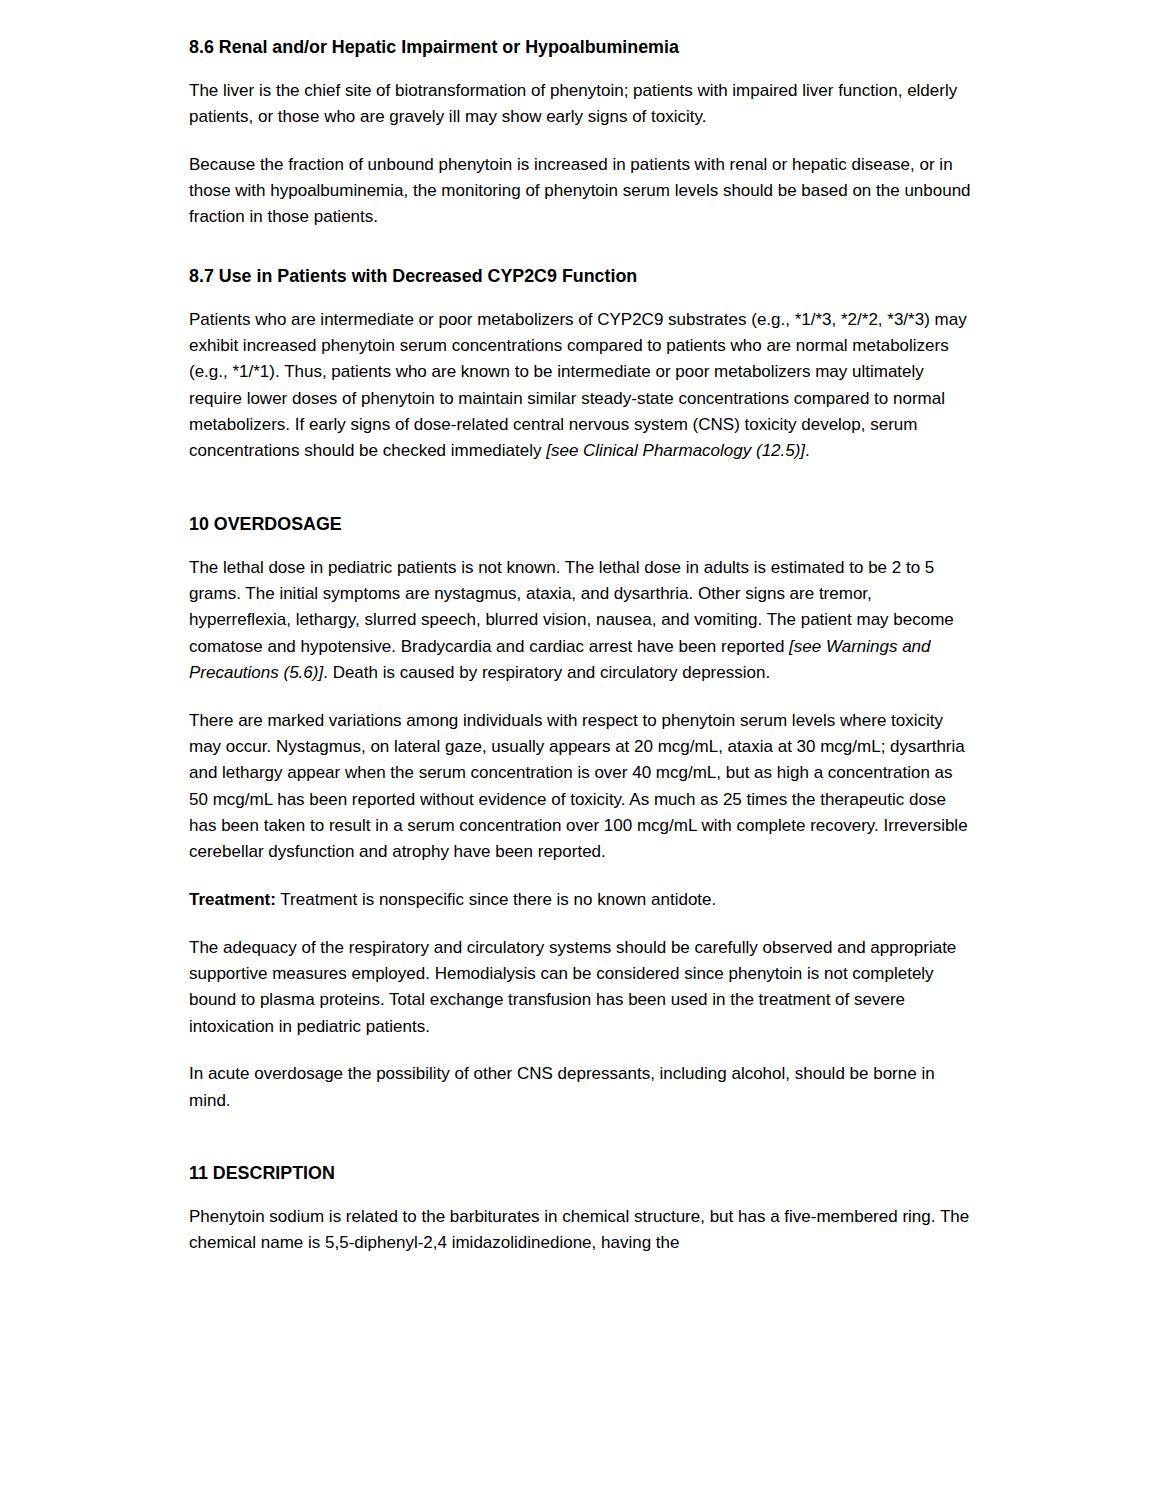8.6 Renal and/or Hepatic Impairment or Hypoalbuminemia
The liver is the chief site of biotransformation of phenytoin; patients with impaired liver function, elderly patients, or those who are gravely ill may show early signs of toxicity.
Because the fraction of unbound phenytoin is increased in patients with renal or hepatic disease, or in those with hypoalbuminemia, the monitoring of phenytoin serum levels should be based on the unbound fraction in those patients.
8.7 Use in Patients with Decreased CYP2C9 Function
Patients who are intermediate or poor metabolizers of CYP2C9 substrates (e.g., *1/*3, *2/*2, *3/*3) may exhibit increased phenytoin serum concentrations compared to patients who are normal metabolizers (e.g., *1/*1). Thus, patients who are known to be intermediate or poor metabolizers may ultimately require lower doses of phenytoin to maintain similar steady-state concentrations compared to normal metabolizers. If early signs of dose-related central nervous system (CNS) toxicity develop, serum concentrations should be checked immediately [see Clinical Pharmacology (12.5)].
10 OVERDOSAGE
The lethal dose in pediatric patients is not known. The lethal dose in adults is estimated to be 2 to 5 grams. The initial symptoms are nystagmus, ataxia, and dysarthria. Other signs are tremor, hyperreflexia, lethargy, slurred speech, blurred vision, nausea, and vomiting. The patient may become comatose and hypotensive. Bradycardia and cardiac arrest have been reported [see Warnings and Precautions (5.6)]. Death is caused by respiratory and circulatory depression.
There are marked variations among individuals with respect to phenytoin serum levels where toxicity may occur. Nystagmus, on lateral gaze, usually appears at 20 mcg/mL, ataxia at 30 mcg/mL; dysarthria and lethargy appear when the serum concentration is over 40 mcg/mL, but as high a concentration as 50 mcg/mL has been reported without evidence of toxicity. As much as 25 times the therapeutic dose has been taken to result in a serum concentration over 100 mcg/mL with complete recovery. Irreversible cerebellar dysfunction and atrophy have been reported.
Treatment: Treatment is nonspecific since there is no known antidote.
The adequacy of the respiratory and circulatory systems should be carefully observed and appropriate supportive measures employed. Hemodialysis can be considered since phenytoin is not completely bound to plasma proteins. Total exchange transfusion has been used in the treatment of severe intoxication in pediatric patients.
In acute overdosage the possibility of other CNS depressants, including alcohol, should be borne in mind.
11 DESCRIPTION
Phenytoin sodium is related to the barbiturates in chemical structure, but has a five-membered ring. The chemical name is 5,5-diphenyl-2,4 imidazolidinedione, having the